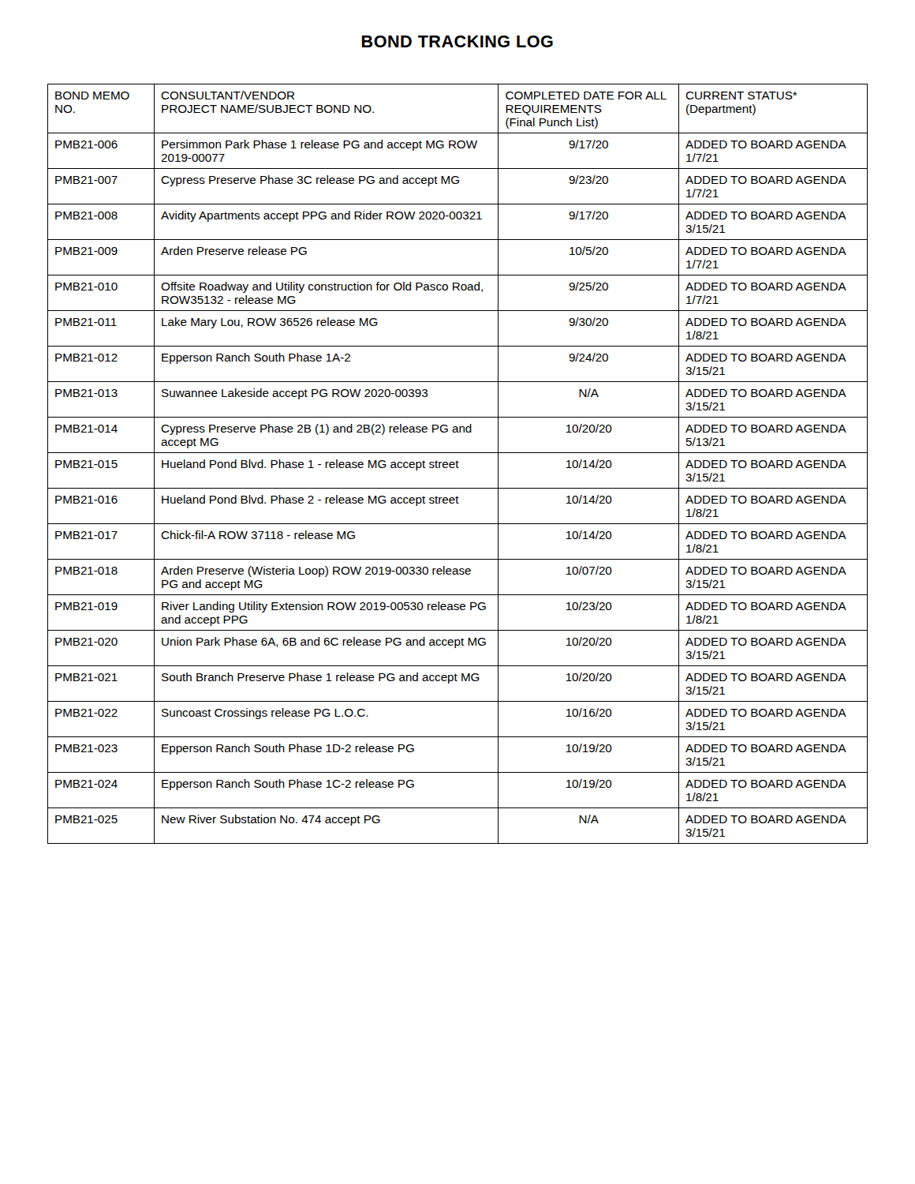BOND TRACKING LOG
| BOND MEMO NO. | CONSULTANT/VENDOR PROJECT NAME/SUBJECT BOND NO. | COMPLETED DATE FOR ALL REQUIREMENTS (Final Punch List) | CURRENT STATUS* (Department) |
| --- | --- | --- | --- |
| PMB21-006 | Persimmon Park Phase 1 release PG and accept MG ROW 2019-00077 | 9/17/20 | ADDED TO BOARD AGENDA 1/7/21 |
| PMB21-007 | Cypress Preserve Phase 3C release PG and accept MG | 9/23/20 | ADDED TO BOARD AGENDA 1/7/21 |
| PMB21-008 | Avidity Apartments accept PPG and Rider ROW 2020-00321 | 9/17/20 | ADDED TO BOARD AGENDA 3/15/21 |
| PMB21-009 | Arden Preserve release PG | 10/5/20 | ADDED TO BOARD AGENDA 1/7/21 |
| PMB21-010 | Offsite Roadway and Utility construction for Old Pasco Road, ROW35132 - release MG | 9/25/20 | ADDED TO BOARD AGENDA 1/7/21 |
| PMB21-011 | Lake Mary Lou, ROW 36526 release MG | 9/30/20 | ADDED TO BOARD AGENDA 1/8/21 |
| PMB21-012 | Epperson Ranch South Phase 1A-2 | 9/24/20 | ADDED TO BOARD AGENDA 3/15/21 |
| PMB21-013 | Suwannee Lakeside accept PG ROW 2020-00393 | N/A | ADDED TO BOARD AGENDA 3/15/21 |
| PMB21-014 | Cypress Preserve Phase 2B (1) and 2B(2) release PG and accept MG | 10/20/20 | ADDED TO BOARD AGENDA 5/13/21 |
| PMB21-015 | Hueland Pond Blvd. Phase 1 - release MG accept street | 10/14/20 | ADDED TO BOARD AGENDA 3/15/21 |
| PMB21-016 | Hueland Pond Blvd. Phase 2 - release MG accept street | 10/14/20 | ADDED TO BOARD AGENDA 1/8/21 |
| PMB21-017 | Chick-fil-A ROW 37118 - release MG | 10/14/20 | ADDED TO BOARD AGENDA 1/8/21 |
| PMB21-018 | Arden Preserve (Wisteria Loop) ROW 2019-00330 release PG and accept MG | 10/07/20 | ADDED TO BOARD AGENDA 3/15/21 |
| PMB21-019 | River Landing Utility Extension ROW 2019-00530 release PG and accept PPG | 10/23/20 | ADDED TO BOARD AGENDA 1/8/21 |
| PMB21-020 | Union Park Phase 6A, 6B and 6C release PG and accept MG | 10/20/20 | ADDED TO BOARD AGENDA 3/15/21 |
| PMB21-021 | South Branch Preserve Phase 1 release PG and accept MG | 10/20/20 | ADDED TO BOARD AGENDA 3/15/21 |
| PMB21-022 | Suncoast Crossings release PG L.O.C. | 10/16/20 | ADDED TO BOARD AGENDA 3/15/21 |
| PMB21-023 | Epperson Ranch South Phase 1D-2 release PG | 10/19/20 | ADDED TO BOARD AGENDA 3/15/21 |
| PMB21-024 | Epperson Ranch South Phase 1C-2 release PG | 10/19/20 | ADDED TO BOARD AGENDA 1/8/21 |
| PMB21-025 | New River Substation No. 474 accept PG | N/A | ADDED TO BOARD AGENDA 3/15/21 |